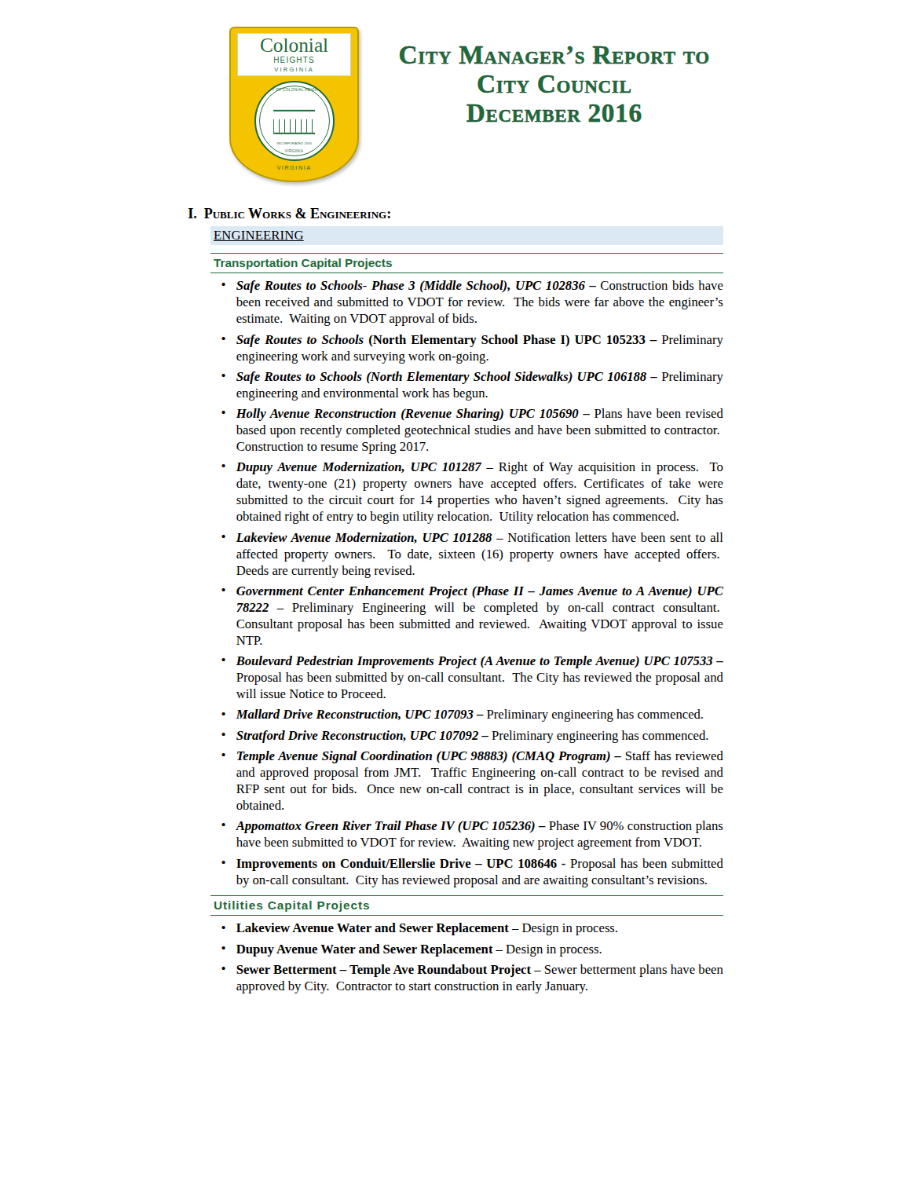Colonial HEIGHTS VIRGINIA
CITY OF COLONIAL HEIGHTS
INCORPORATED 1926
VIRGINIA
VIRGINIA
City Manager’s Report to
City Council
December 2016
I. Public Works & Engineering:
ENGINEERING
Transportation Capital Projects
Safe Routes to Schools- Phase 3 (Middle School), UPC 102836 – Construction bids have been received and submitted to VDOT for review. The bids were far above the engineer’s estimate. Waiting on VDOT approval of bids.
Safe Routes to Schools (North Elementary School Phase I) UPC 105233 – Preliminary engineering work and surveying work on-going.
Safe Routes to Schools (North Elementary School Sidewalks) UPC 106188 – Preliminary engineering and environmental work has begun.
Holly Avenue Reconstruction (Revenue Sharing) UPC 105690 – Plans have been revised based upon recently completed geotechnical studies and have been submitted to contractor. Construction to resume Spring 2017.
Dupuy Avenue Modernization, UPC 101287 – Right of Way acquisition in process. To date, twenty-one (21) property owners have accepted offers. Certificates of take were submitted to the circuit court for 14 properties who haven’t signed agreements. City has obtained right of entry to begin utility relocation. Utility relocation has commenced.
Lakeview Avenue Modernization, UPC 101288 – Notification letters have been sent to all affected property owners. To date, sixteen (16) property owners have accepted offers. Deeds are currently being revised.
Government Center Enhancement Project (Phase II – James Avenue to A Avenue) UPC 78222 – Preliminary Engineering will be completed by on-call contract consultant. Consultant proposal has been submitted and reviewed. Awaiting VDOT approval to issue NTP.
Boulevard Pedestrian Improvements Project (A Avenue to Temple Avenue) UPC 107533 – Proposal has been submitted by on-call consultant. The City has reviewed the proposal and will issue Notice to Proceed.
Mallard Drive Reconstruction, UPC 107093 – Preliminary engineering has commenced.
Stratford Drive Reconstruction, UPC 107092 – Preliminary engineering has commenced.
Temple Avenue Signal Coordination (UPC 98883) (CMAQ Program) – Staff has reviewed and approved proposal from JMT. Traffic Engineering on-call contract to be revised and RFP sent out for bids. Once new on-call contract is in place, consultant services will be obtained.
Appomattox Green River Trail Phase IV (UPC 105236) – Phase IV 90% construction plans have been submitted to VDOT for review. Awaiting new project agreement from VDOT.
Improvements on Conduit/Ellerslie Drive – UPC 108646 - Proposal has been submitted by on-call consultant. City has reviewed proposal and are awaiting consultant’s revisions.
Utilities Capital Projects
Lakeview Avenue Water and Sewer Replacement – Design in process.
Dupuy Avenue Water and Sewer Replacement – Design in process.
Sewer Betterment – Temple Ave Roundabout Project – Sewer betterment plans have been approved by City. Contractor to start construction in early January.